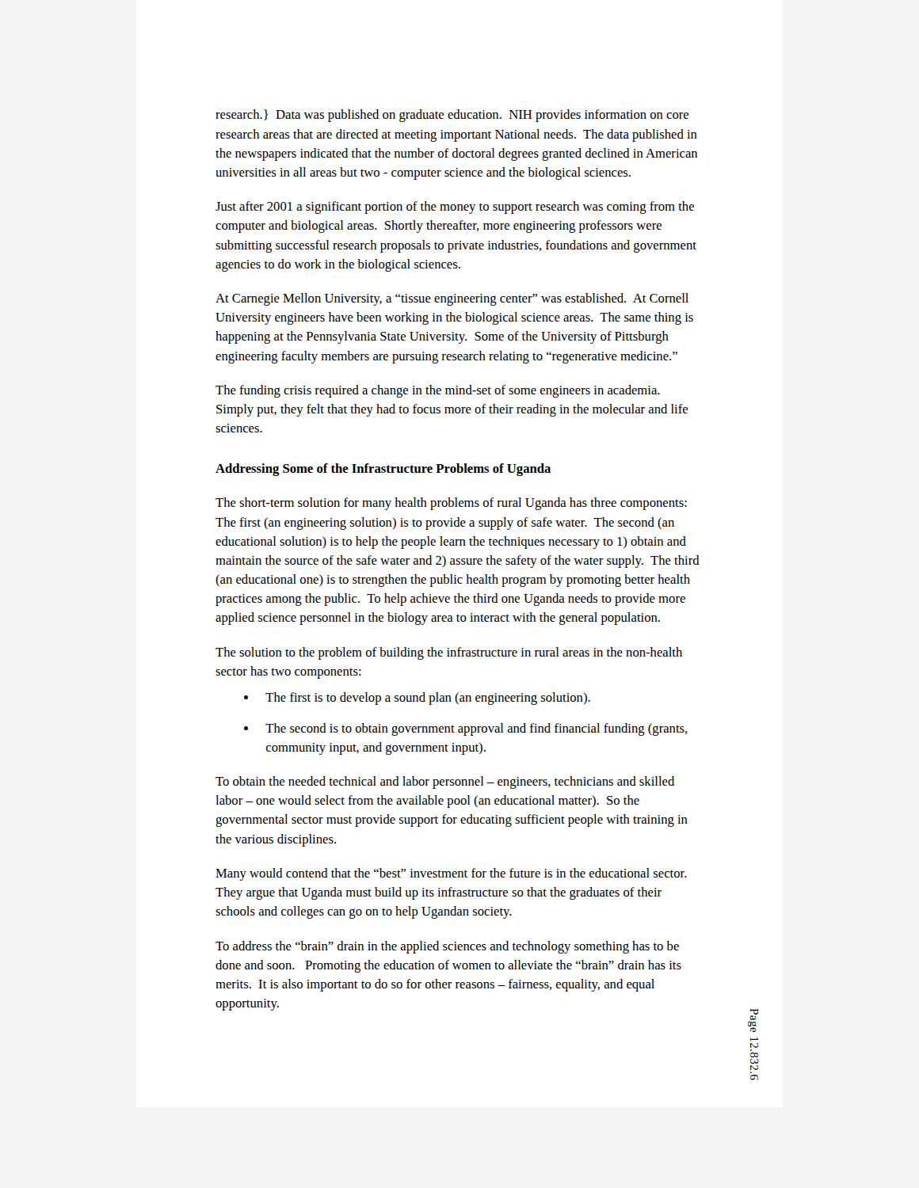research.} Data was published on graduate education. NIH provides information on core research areas that are directed at meeting important National needs. The data published in the newspapers indicated that the number of doctoral degrees granted declined in American universities in all areas but two - computer science and the biological sciences.
Just after 2001 a significant portion of the money to support research was coming from the computer and biological areas. Shortly thereafter, more engineering professors were submitting successful research proposals to private industries, foundations and government agencies to do work in the biological sciences.
At Carnegie Mellon University, a “tissue engineering center” was established. At Cornell University engineers have been working in the biological science areas. The same thing is happening at the Pennsylvania State University. Some of the University of Pittsburgh engineering faculty members are pursuing research relating to “regenerative medicine.”
The funding crisis required a change in the mind-set of some engineers in academia. Simply put, they felt that they had to focus more of their reading in the molecular and life sciences.
Addressing Some of the Infrastructure Problems of Uganda
The short-term solution for many health problems of rural Uganda has three components: The first (an engineering solution) is to provide a supply of safe water. The second (an educational solution) is to help the people learn the techniques necessary to 1) obtain and maintain the source of the safe water and 2) assure the safety of the water supply. The third (an educational one) is to strengthen the public health program by promoting better health practices among the public. To help achieve the third one Uganda needs to provide more applied science personnel in the biology area to interact with the general population.
The solution to the problem of building the infrastructure in rural areas in the non-health sector has two components:
The first is to develop a sound plan (an engineering solution).
The second is to obtain government approval and find financial funding (grants, community input, and government input).
To obtain the needed technical and labor personnel – engineers, technicians and skilled labor – one would select from the available pool (an educational matter). So the governmental sector must provide support for educating sufficient people with training in the various disciplines.
Many would contend that the “best” investment for the future is in the educational sector. They argue that Uganda must build up its infrastructure so that the graduates of their schools and colleges can go on to help Ugandan society.
To address the “brain” drain in the applied sciences and technology something has to be done and soon. Promoting the education of women to alleviate the “brain” drain has its merits. It is also important to do so for other reasons – fairness, equality, and equal opportunity.
Page 12.832.6